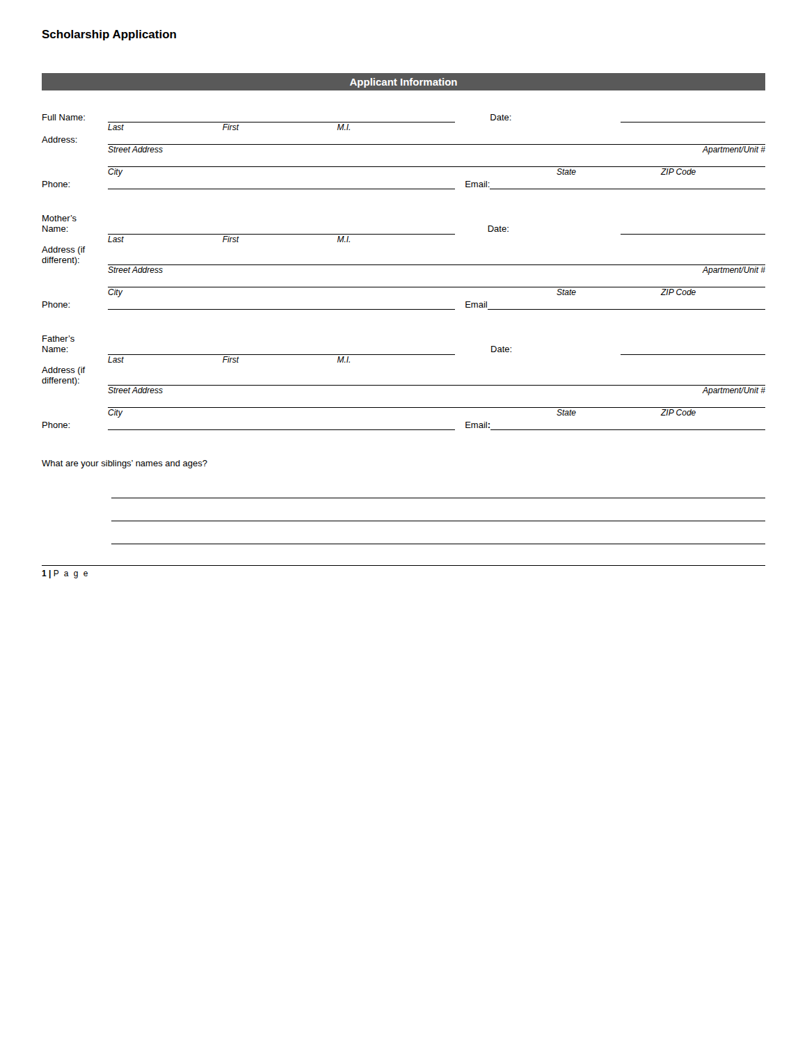Scholarship Application
Applicant Information
| Full Name: | | | Date: | |
| | / Last / First / M.I. / | | | |
| Address: | |
| | / Street Address / Apartment/Unit # / |
| | / City / State / ZIP Code / |
| Phone: | | Email: | |
| Mother’s Name: | | | Date: | |
| | / Last / First / M.I. / | | | |
| Address (if different): | |
| | / Street Address / Apartment/Unit # / |
| | / City / State / ZIP Code / |
| Phone: | | Email | |
| Father’s Name: | | | Date: | |
| | / Last / First / M.I. / | | | |
| Address (if different): | |
| | / Street Address / Apartment/Unit # / |
| | / City / State / ZIP Code / |
| Phone: | | Email : | |
What are your siblings’ names and ages?
1 | P a g e